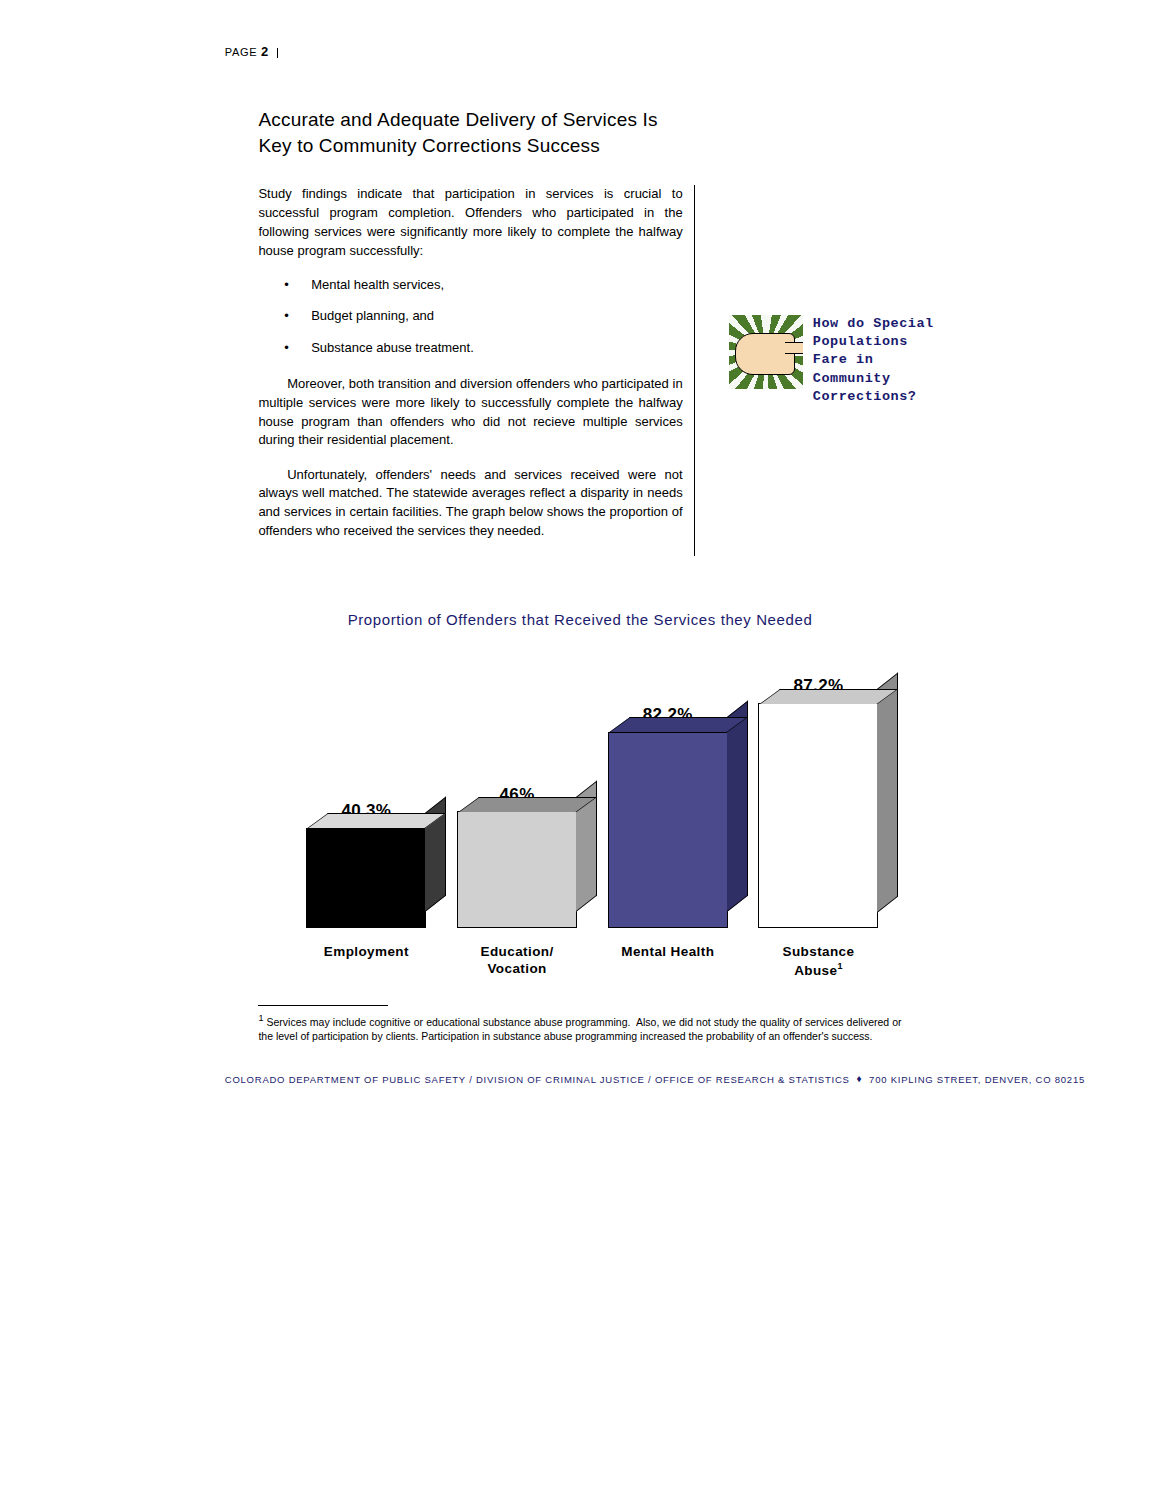PAGE 2
Accurate and Adequate Delivery of Services Is
Key to Community Corrections Success
Study findings indicate that participation in services is crucial to successful program completion. Offenders who participated in the following services were significantly more likely to complete the halfway house program successfully:
Mental health services,
Budget planning, and
Substance abuse treatment.
Moreover, both transition and diversion offenders who participated in multiple services were more likely to successfully complete the halfway house program than offenders who did not recieve multiple services during their residential placement.
Unfortunately, offenders' needs and services received were not always well matched. The statewide averages reflect a disparity in needs and services in certain facilities. The graph below shows the proportion of offenders who received the services they needed.
How do Special
Populations Fare in
Community
Corrections?
Proportion of Offenders that Received the Services they Needed
40.3%
46%
82.2%
87.2%
Employment
Education/
Vocation
Mental Health
Substance
Abuse1
1 Services may include cognitive or educational substance abuse programming. Also, we did not study the quality of services delivered or the level of participation by clients. Participation in substance abuse programming increased the probability of an offender's success.
COLORADO DEPARTMENT OF PUBLIC SAFETY / DIVISION OF CRIMINAL JUSTICE / OFFICE OF RESEARCH & STATISTICS ♦ 700 KIPLING STREET, DENVER, CO 80215